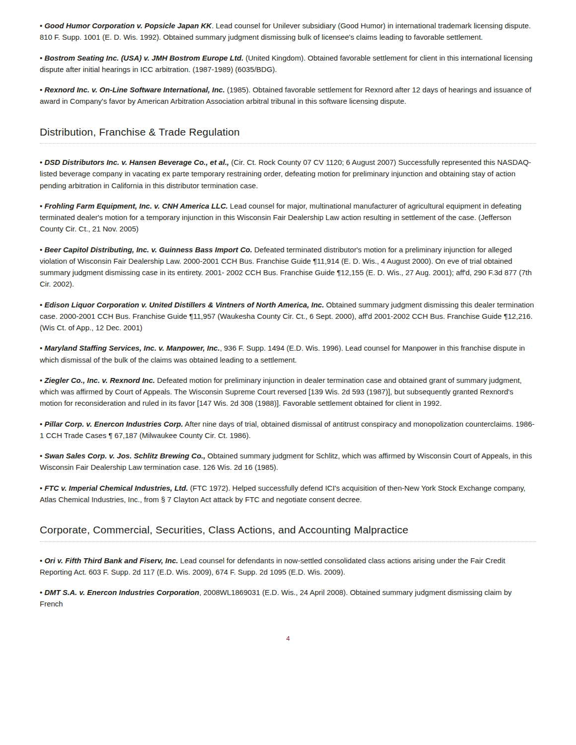• Good Humor Corporation v. Popsicle Japan KK. Lead counsel for Unilever subsidiary (Good Humor) in international trademark licensing dispute. 810 F. Supp. 1001 (E. D. Wis. 1992). Obtained summary judgment dismissing bulk of licensee's claims leading to favorable settlement.
• Bostrom Seating Inc. (USA) v. JMH Bostrom Europe Ltd. (United Kingdom). Obtained favorable settlement for client in this international licensing dispute after initial hearings in ICC arbitration. (1987-1989) (6035/BDG).
• Rexnord Inc. v. On-Line Software International, Inc. (1985). Obtained favorable settlement for Rexnord after 12 days of hearings and issuance of award in Company's favor by American Arbitration Association arbitral tribunal in this software licensing dispute.
Distribution, Franchise & Trade Regulation
• DSD Distributors Inc. v. Hansen Beverage Co., et al., (Cir. Ct. Rock County 07 CV 1120; 6 August 2007) Successfully represented this NASDAQ-listed beverage company in vacating ex parte temporary restraining order, defeating motion for preliminary injunction and obtaining stay of action pending arbitration in California in this distributor termination case.
• Frohling Farm Equipment, Inc. v. CNH America LLC. Lead counsel for major, multinational manufacturer of agricultural equipment in defeating terminated dealer's motion for a temporary injunction in this Wisconsin Fair Dealership Law action resulting in settlement of the case. (Jefferson County Cir. Ct., 21 Nov. 2005)
• Beer Capitol Distributing, Inc. v. Guinness Bass Import Co. Defeated terminated distributor's motion for a preliminary injunction for alleged violation of Wisconsin Fair Dealership Law. 2000-2001 CCH Bus. Franchise Guide ¶11,914 (E. D. Wis., 4 August 2000). On eve of trial obtained summary judgment dismissing case in its entirety. 2001- 2002 CCH Bus. Franchise Guide ¶12,155 (E. D. Wis., 27 Aug. 2001); aff'd, 290 F.3d 877 (7th Cir. 2002).
• Edison Liquor Corporation v. United Distillers & Vintners of North America, Inc. Obtained summary judgment dismissing this dealer termination case. 2000-2001 CCH Bus. Franchise Guide ¶11,957 (Waukesha County Cir. Ct., 6 Sept. 2000), aff'd 2001-2002 CCH Bus. Franchise Guide ¶12,216. (Wis Ct. of App., 12 Dec. 2001)
• Maryland Staffing Services, Inc. v. Manpower, Inc., 936 F. Supp. 1494 (E.D. Wis. 1996). Lead counsel for Manpower in this franchise dispute in which dismissal of the bulk of the claims was obtained leading to a settlement.
• Ziegler Co., Inc. v. Rexnord Inc. Defeated motion for preliminary injunction in dealer termination case and obtained grant of summary judgment, which was affirmed by Court of Appeals. The Wisconsin Supreme Court reversed [139 Wis. 2d 593 (1987)], but subsequently granted Rexnord's motion for reconsideration and ruled in its favor [147 Wis. 2d 308 (1988)]. Favorable settlement obtained for client in 1992.
• Pillar Corp. v. Enercon Industries Corp. After nine days of trial, obtained dismissal of antitrust conspiracy and monopolization counterclaims. 1986-1 CCH Trade Cases ¶ 67,187 (Milwaukee County Cir. Ct. 1986).
• Swan Sales Corp. v. Jos. Schlitz Brewing Co., Obtained summary judgment for Schlitz, which was affirmed by Wisconsin Court of Appeals, in this Wisconsin Fair Dealership Law termination case. 126 Wis. 2d 16 (1985).
• FTC v. Imperial Chemical Industries, Ltd. (FTC 1972). Helped successfully defend ICI's acquisition of then-New York Stock Exchange company, Atlas Chemical Industries, Inc., from § 7 Clayton Act attack by FTC and negotiate consent decree.
Corporate, Commercial, Securities, Class Actions, and Accounting Malpractice
• Ori v. Fifth Third Bank and Fiserv, Inc. Lead counsel for defendants in now-settled consolidated class actions arising under the Fair Credit Reporting Act. 603 F. Supp. 2d 117 (E.D. Wis. 2009), 674 F. Supp. 2d 1095 (E.D. Wis. 2009).
• DMT S.A. v. Enercon Industries Corporation, 2008WL1869031 (E.D. Wis., 24 April 2008). Obtained summary judgment dismissing claim by French
4